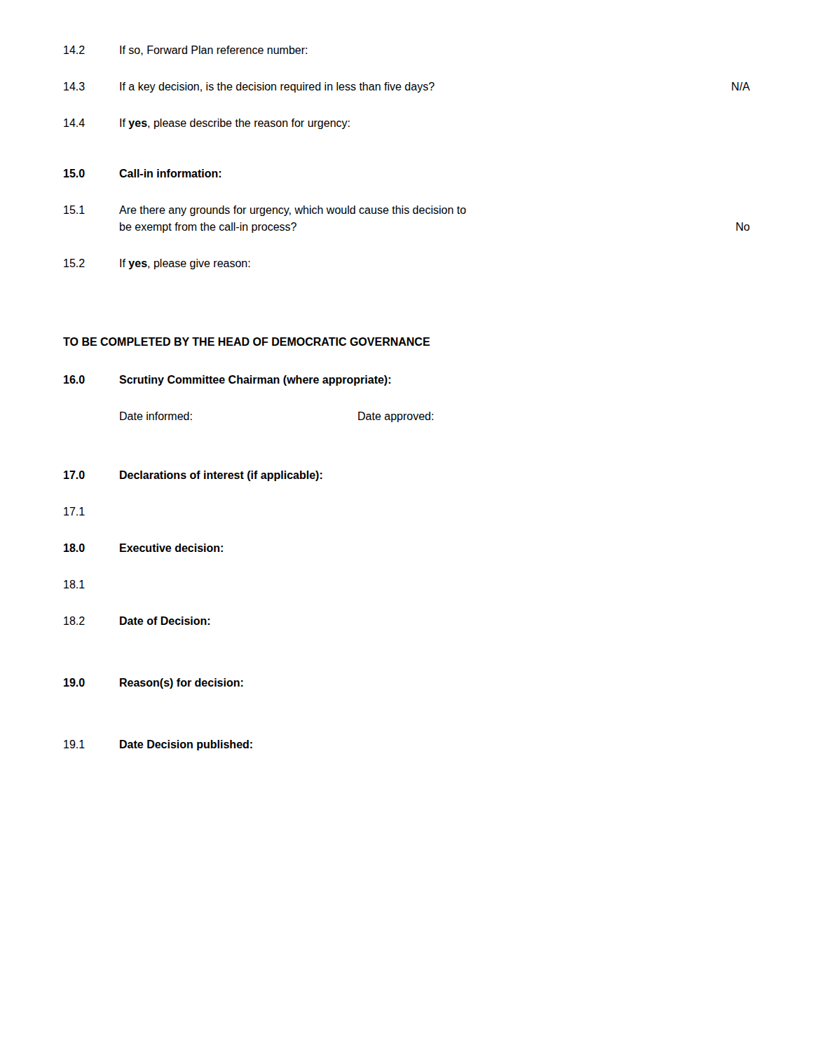14.2
If so, Forward Plan reference number:
14.3
If a key decision, is the decision required in less than five days?
N/A
14.4
If yes, please describe the reason for urgency:
15.0
Call-in information:
15.1
Are there any grounds for urgency, which would cause this decision to
be exempt from the call-in process?
No
15.2
If yes, please give reason:
TO BE COMPLETED BY THE HEAD OF DEMOCRATIC GOVERNANCE
16.0
Scrutiny Committee Chairman (where appropriate):
Date informed:
Date approved:
17.0
Declarations of interest (if applicable):
17.1
18.0
Executive decision:
18.1
18.2
Date of Decision:
19.0
Reason(s) for decision:
19.1
Date Decision published: